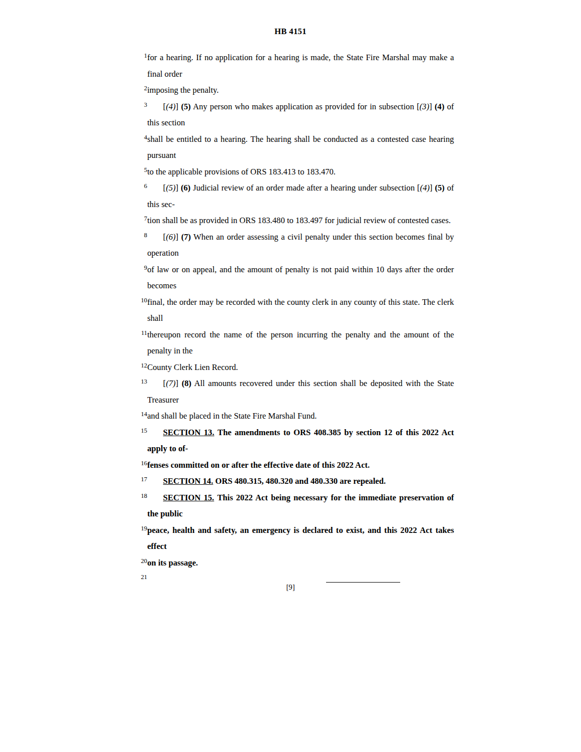HB 4151
| 1 | for a hearing. If no application for a hearing is made, the State Fire Marshal may make a final order |
| 2 | imposing the penalty. |
| 3 | [ (4) ] (5) Any person who makes application as provided for in subsection [ (3) ] (4) of this section |
| 4 | shall be entitled to a hearing. The hearing shall be conducted as a contested case hearing pursuant |
| 5 | to the applicable provisions of ORS 183.413 to 183.470. |
| 6 | [ (5) ] (6) Judicial review of an order made after a hearing under subsection [ (4) ] (5) of this sec- |
| 7 | tion shall be as provided in ORS 183.480 to 183.497 for judicial review of contested cases. |
| 8 | [ (6) ] (7) When an order assessing a civil penalty under this section becomes final by operation |
| 9 | of law or on appeal, and the amount of penalty is not paid within 10 days after the order becomes |
| 10 | final, the order may be recorded with the county clerk in any county of this state. The clerk shall |
| 11 | thereupon record the name of the person incurring the penalty and the amount of the penalty in the |
| 12 | County Clerk Lien Record. |
| 13 | [ (7) ] (8) All amounts recovered under this section shall be deposited with the State Treasurer |
| 14 | and shall be placed in the State Fire Marshal Fund. |
| 15 | SECTION 13. The amendments to ORS 408.385 by section 12 of this 2022 Act apply to of- |
| 16 | fenses committed on or after the effective date of this 2022 Act. |
| 17 | SECTION 14. ORS 480.315, 480.320 and 480.330 are repealed. |
| 18 | SECTION 15. This 2022 Act being necessary for the immediate preservation of the public |
| 19 | peace, health and safety, an emergency is declared to exist, and this 2022 Act takes effect |
| 20 | on its passage. |
| 21 | |
[9]